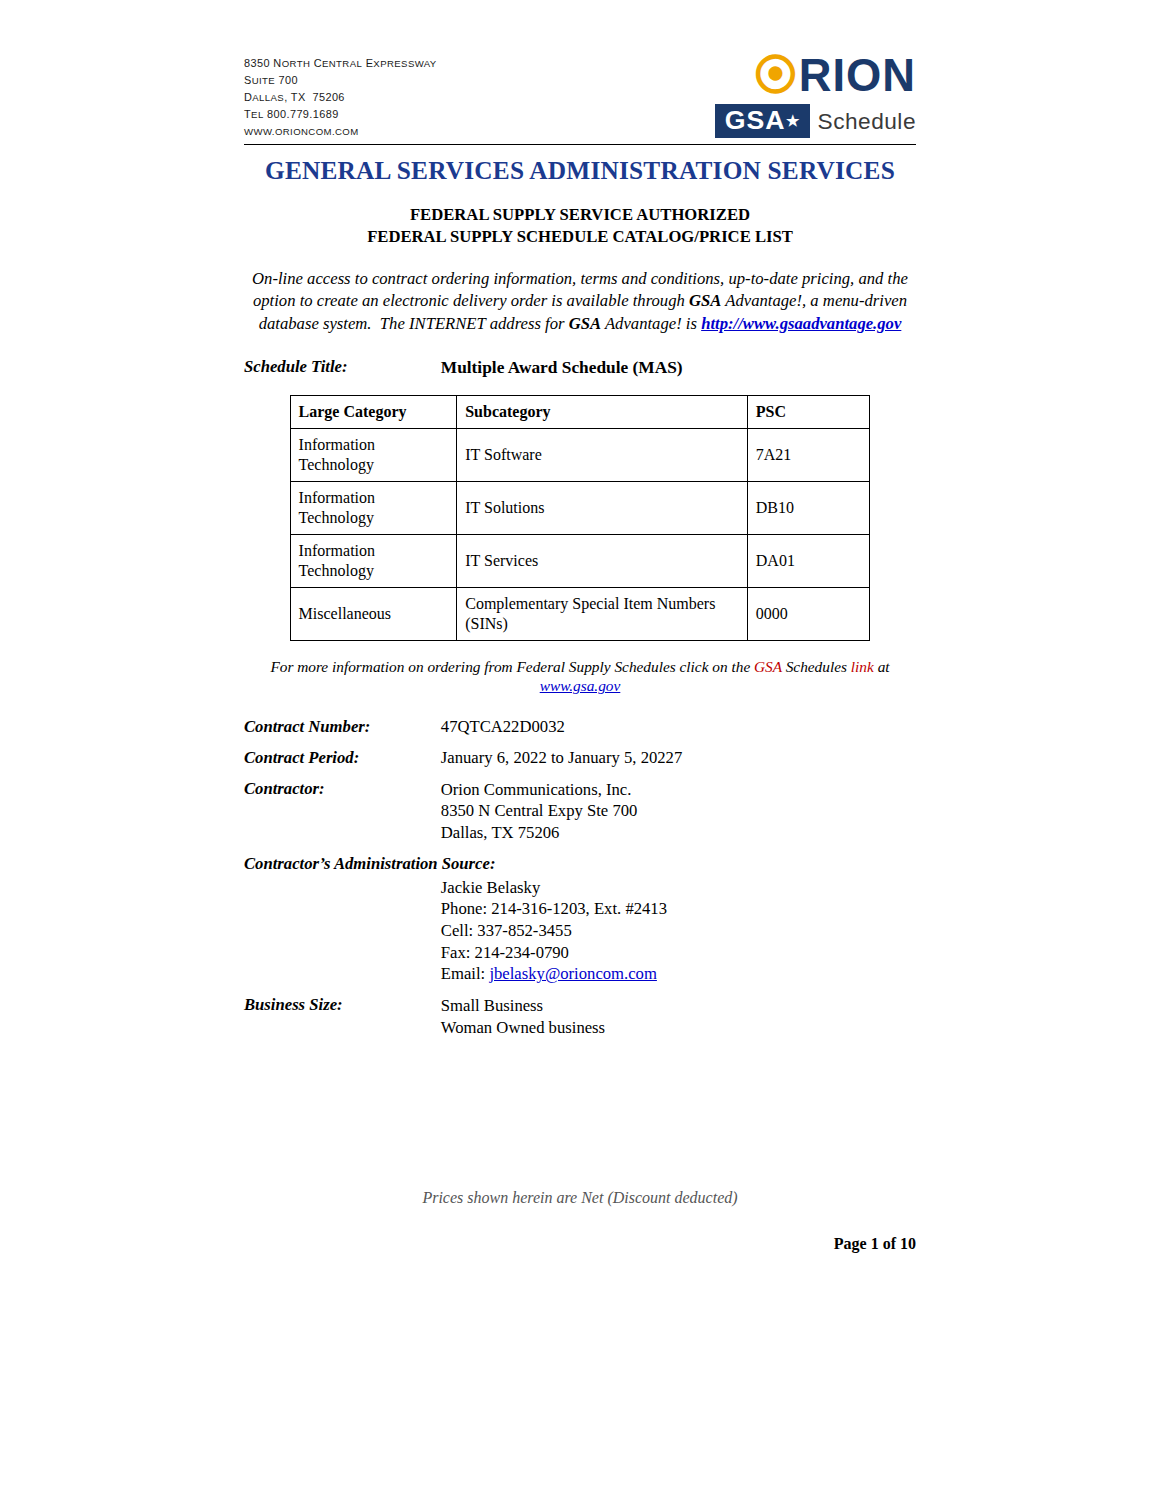8350 North Central Expressway
Suite 700
Dallas, TX 75206
Tel 800.779.1689
www.orioncom.com
⦿RION
GSA★ Schedule
GENERAL SERVICES ADMINISTRATION SERVICES
FEDERAL SUPPLY SERVICE AUTHORIZED
FEDERAL SUPPLY SCHEDULE CATALOG/PRICE LIST
On-line access to contract ordering information, terms and conditions, up-to-date pricing, and the option to create an electronic delivery order is available through GSA Advantage!, a menu-driven database system. The INTERNET address for GSA Advantage! is http://www.gsaadvantage.gov
Schedule Title:
Multiple Award Schedule (MAS)
| Large Category | Subcategory | PSC |
| --- | --- | --- |
| Information Technology | IT Software | 7A21 |
| Information Technology | IT Solutions | DB10 |
| Information Technology | IT Services | DA01 |
| Miscellaneous | Complementary Special Item Numbers (SINs) | 0000 |
For more information on ordering from Federal Supply Schedules click on the GSA Schedules link at www.gsa.gov
Contract Number:
47QTCA22D0032
Contract Period:
January 6, 2022 to January 5, 20227
Contractor:
Orion Communications, Inc.
8350 N Central Expy Ste 700
Dallas, TX 75206
Contractor’s Administration Source:
Jackie Belasky
Phone: 214-316-1203, Ext. #2413
Cell: 337-852-3455
Fax: 214-234-0790
Email: jbelasky@orioncom.com
Business Size:
Small Business
Woman Owned business
Prices shown herein are Net (Discount deducted)
Page 1 of 10